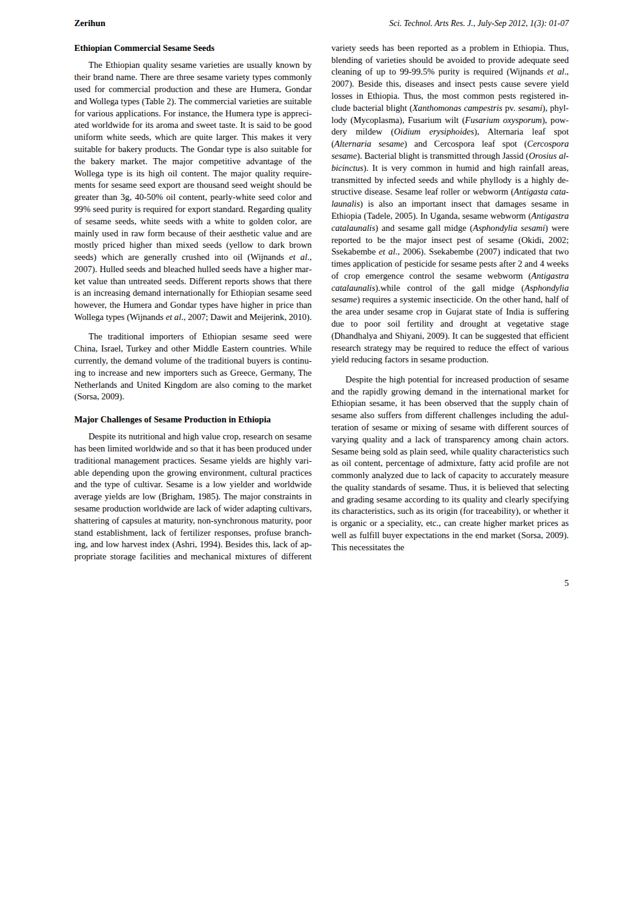Zerihun
Sci. Technol. Arts Res. J., July-Sep 2012, 1(3): 01-07
Ethiopian Commercial Sesame Seeds
The Ethiopian quality sesame varieties are usually known by their brand name. There are three sesame variety types commonly used for commercial production and these are Humera, Gondar and Wollega types (Table 2). The commercial varieties are suitable for various applications. For instance, the Humera type is appreciated worldwide for its aroma and sweet taste. It is said to be good uniform white seeds, which are quite larger. This makes it very suitable for bakery products. The Gondar type is also suitable for the bakery market. The major competitive advantage of the Wollega type is its high oil content. The major quality requirements for sesame seed export are thousand seed weight should be greater than 3g, 40-50% oil content, pearly-white seed color and 99% seed purity is required for export standard. Regarding quality of sesame seeds, white seeds with a white to golden color, are mainly used in raw form because of their aesthetic value and are mostly priced higher than mixed seeds (yellow to dark brown seeds) which are generally crushed into oil (Wijnands et al., 2007). Hulled seeds and bleached hulled seeds have a higher market value than untreated seeds. Different reports shows that there is an increasing demand internationally for Ethiopian sesame seed however, the Humera and Gondar types have higher in price than Wollega types (Wijnands et al., 2007; Dawit and Meijerink, 2010).
The traditional importers of Ethiopian sesame seed were China, Israel, Turkey and other Middle Eastern countries. While currently, the demand volume of the traditional buyers is continuing to increase and new importers such as Greece, Germany, The Netherlands and United Kingdom are also coming to the market (Sorsa, 2009).
Major Challenges of Sesame Production in Ethiopia
Despite its nutritional and high value crop, research on sesame has been limited worldwide and so that it has been produced under traditional management practices. Sesame yields are highly variable depending upon the growing environment, cultural practices and the type of cultivar. Sesame is a low yielder and worldwide average yields are low (Brigham, 1985). The major constraints in sesame production worldwide are lack of wider adapting cultivars, shattering of capsules at maturity, non-synchronous maturity, poor stand establishment, lack of fertilizer responses, profuse branching, and low harvest index (Ashri, 1994). Besides this, lack of appropriate storage facilities and mechanical mixtures of different variety seeds has been reported as a problem in Ethiopia. Thus, blending of varieties should be avoided to provide adequate seed cleaning of up to 99-99.5% purity is required (Wijnands et al., 2007). Beside this, diseases and insect pests cause severe yield losses in Ethiopia. Thus, the most common pests registered include bacterial blight (Xanthomonas campestris pv. sesami), phyllody (Mycoplasma), Fusarium wilt (Fusarium oxysporum), powdery mildew (Oidium erysiphoides), Alternaria leaf spot (Alternaria sesame) and Cercospora leaf spot (Cercospora sesame). Bacterial blight is transmitted through Jassid (Orosius albicinctus). It is very common in humid and high rainfall areas, transmitted by infected seeds and while phyllody is a highly destructive disease. Sesame leaf roller or webworm (Antigasta catalaunalis) is also an important insect that damages sesame in Ethiopia (Tadele, 2005). In Uganda, sesame webworm (Antigastra catalaunalis) and sesame gall midge (Asphondylia sesami) were reported to be the major insect pest of sesame (Okidi, 2002; Ssekabembe et al., 2006). Ssekabembe (2007) indicated that two times application of pesticide for sesame pests after 2 and 4 weeks of crop emergence control the sesame webworm (Antigastra catalaunalis).while control of the gall midge (Asphondylia sesame) requires a systemic insecticide. On the other hand, half of the area under sesame crop in Gujarat state of India is suffering due to poor soil fertility and drought at vegetative stage (Dhandhalya and Shiyani, 2009). It can be suggested that efficient research strategy may be required to reduce the effect of various yield reducing factors in sesame production.
Despite the high potential for increased production of sesame and the rapidly growing demand in the international market for Ethiopian sesame, it has been observed that the supply chain of sesame also suffers from different challenges including the adulteration of sesame or mixing of sesame with different sources of varying quality and a lack of transparency among chain actors. Sesame being sold as plain seed, while quality characteristics such as oil content, percentage of admixture, fatty acid profile are not commonly analyzed due to lack of capacity to accurately measure the quality standards of sesame. Thus, it is believed that selecting and grading sesame according to its quality and clearly specifying its characteristics, such as its origin (for traceability), or whether it is organic or a speciality, etc., can create higher market prices as well as fulfill buyer expectations in the end market (Sorsa, 2009). This necessitates the
5